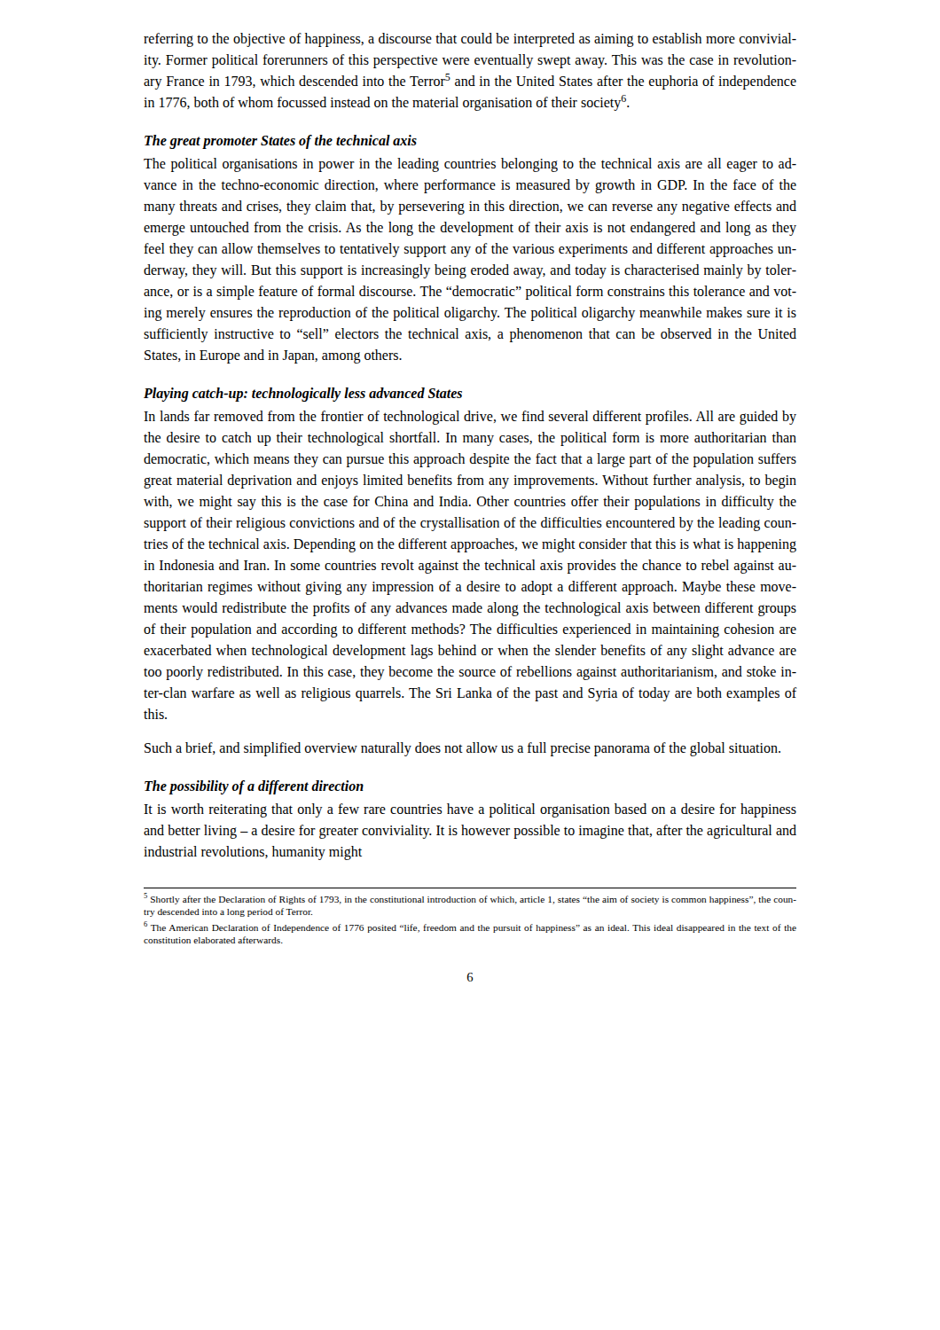referring to the objective of happiness, a discourse that could be interpreted as aiming to establish more conviviality. Former political forerunners of this perspective were eventually swept away. This was the case in revolutionary France in 1793, which descended into the Terror5 and in the United States after the euphoria of independence in 1776, both of whom focussed instead on the material organisation of their society6.
The great promoter States of the technical axis
The political organisations in power in the leading countries belonging to the technical axis are all eager to advance in the techno-economic direction, where performance is measured by growth in GDP. In the face of the many threats and crises, they claim that, by persevering in this direction, we can reverse any negative effects and emerge untouched from the crisis. As the long the development of their axis is not endangered and long as they feel they can allow themselves to tentatively support any of the various experiments and different approaches underway, they will. But this support is increasingly being eroded away, and today is characterised mainly by tolerance, or is a simple feature of formal discourse. The “democratic” political form constrains this tolerance and voting merely ensures the reproduction of the political oligarchy. The political oligarchy meanwhile makes sure it is sufficiently instructive to “sell” electors the technical axis, a phenomenon that can be observed in the United States, in Europe and in Japan, among others.
Playing catch-up: technologically less advanced States
In lands far removed from the frontier of technological drive, we find several different profiles. All are guided by the desire to catch up their technological shortfall. In many cases, the political form is more authoritarian than democratic, which means they can pursue this approach despite the fact that a large part of the population suffers great material deprivation and enjoys limited benefits from any improvements. Without further analysis, to begin with, we might say this is the case for China and India. Other countries offer their populations in difficulty the support of their religious convictions and of the crystallisation of the difficulties encountered by the leading countries of the technical axis. Depending on the different approaches, we might consider that this is what is happening in Indonesia and Iran. In some countries revolt against the technical axis provides the chance to rebel against authoritarian regimes without giving any impression of a desire to adopt a different approach. Maybe these movements would redistribute the profits of any advances made along the technological axis between different groups of their population and according to different methods? The difficulties experienced in maintaining cohesion are exacerbated when technological development lags behind or when the slender benefits of any slight advance are too poorly redistributed. In this case, they become the source of rebellions against authoritarianism, and stoke inter-clan warfare as well as religious quarrels. The Sri Lanka of the past and Syria of today are both examples of this.
Such a brief, and simplified overview naturally does not allow us a full precise panorama of the global situation.
The possibility of a different direction
It is worth reiterating that only a few rare countries have a political organisation based on a desire for happiness and better living – a desire for greater conviviality. It is however possible to imagine that, after the agricultural and industrial revolutions, humanity might
5 Shortly after the Declaration of Rights of 1793, in the constitutional introduction of which, article 1, states “the aim of society is common happiness”, the country descended into a long period of Terror.
6 The American Declaration of Independence of 1776 posited “life, freedom and the pursuit of happiness” as an ideal. This ideal disappeared in the text of the constitution elaborated afterwards.
6